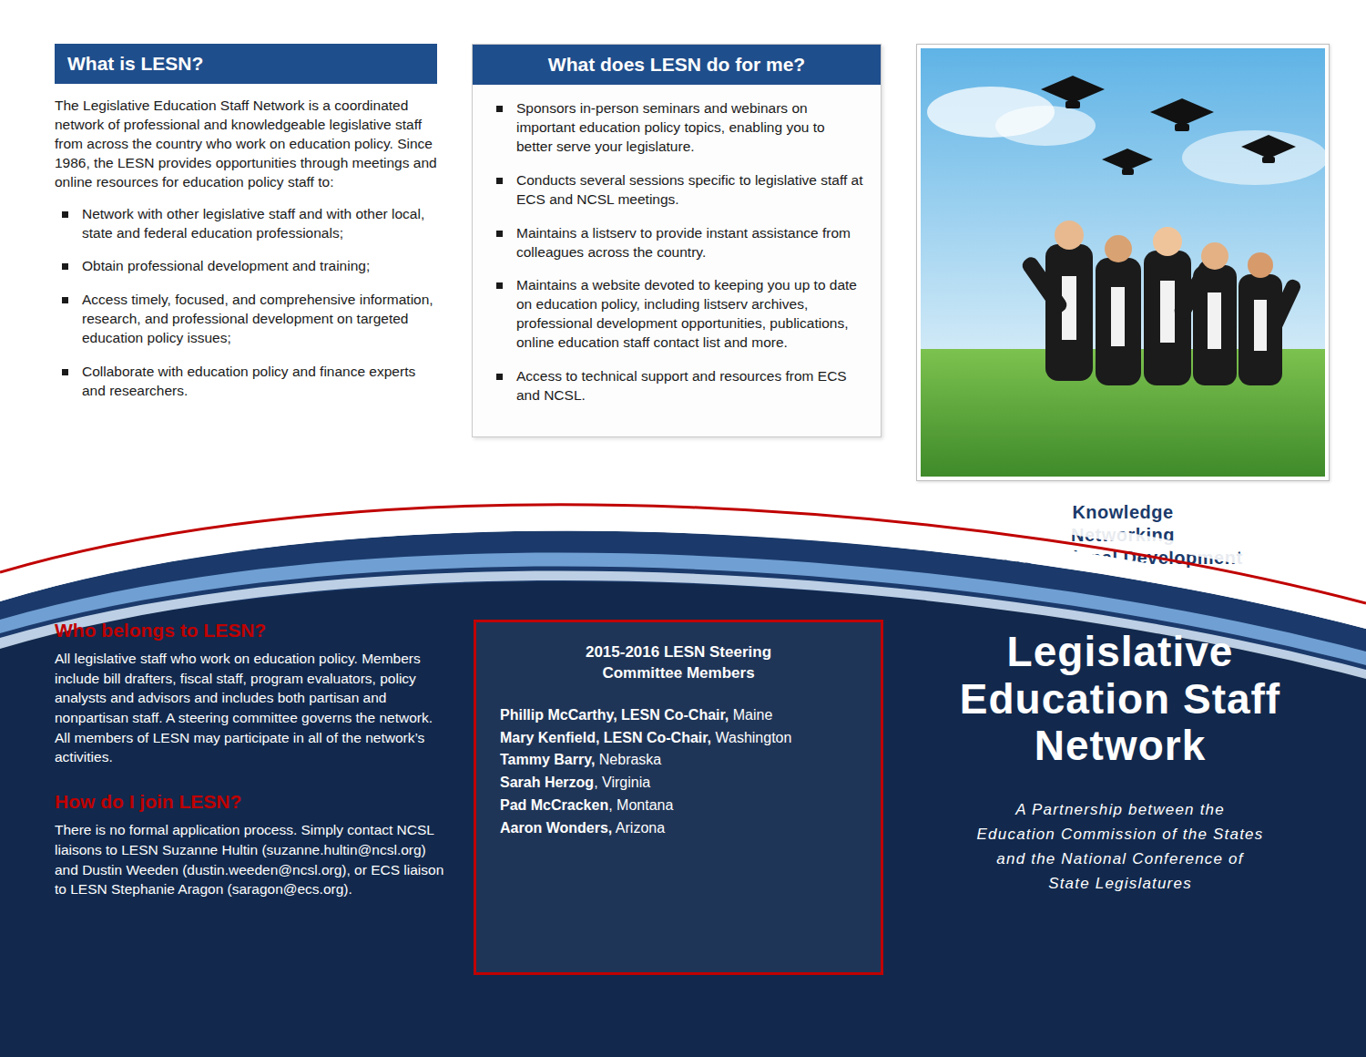What is LESN?
The Legislative Education Staff Network is a coordinated network of professional and knowledgeable legislative staff from across the country who work on education policy. Since 1986, the LESN provides opportunities through meetings and online resources for education policy staff to:
Network with other legislative staff and with other local, state and federal education professionals;
Obtain professional development and training;
Access timely, focused, and comprehensive information, research, and professional development on targeted education policy issues;
Collaborate with education policy and finance experts and researchers.
What does LESN do for me?
Sponsors in-person seminars and webinars on important education policy topics, enabling you to better serve your legislature.
Conducts several sessions specific to legislative staff at ECS and NCSL meetings.
Maintains a listserv to provide instant assistance from colleagues across the country.
Maintains a website devoted to keeping you up to date on education policy, including listserv archives, professional development opportunities, publications, online education staff contact list and more.
Access to technical support and resources from ECS and NCSL.
Knowledge
Networking
Professional Development
Who belongs to LESN?
All legislative staff who work on education policy. Members include bill drafters, fiscal staff, program evaluators, policy analysts and advisors and includes both partisan and nonpartisan staff. A steering committee governs the network. All members of LESN may participate in all of the network’s activities.
How do I join LESN?
There is no formal application process. Simply contact NCSL liaisons to LESN Suzanne Hultin (suzanne.hultin@ncsl.org) and Dustin Weeden (dustin.weeden@ncsl.org), or ECS liaison to LESN Stephanie Aragon (saragon@ecs.org).
2015-2016 LESN Steering
Committee Members
Phillip McCarthy, LESN Co-Chair, Maine
Mary Kenfield, LESN Co-Chair, Washington
Tammy Barry, Nebraska
Sarah Herzog, Virginia
Pad McCracken, Montana
Aaron Wonders, Arizona
Legislative
Education Staff
Network
A Partnership between the
Education Commission of the States
and the National Conference of
State Legislatures